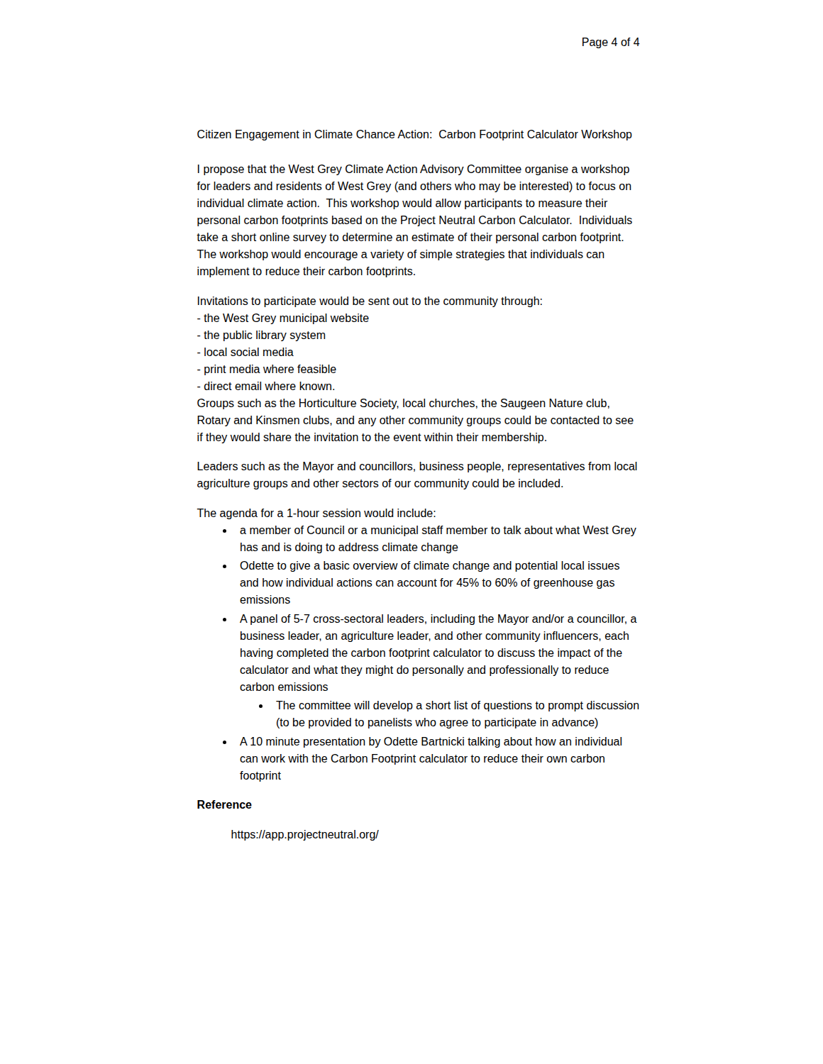Page 4 of 4
Citizen Engagement in Climate Chance Action: Carbon Footprint Calculator Workshop
I propose that the West Grey Climate Action Advisory Committee organise a workshop for leaders and residents of West Grey (and others who may be interested) to focus on individual climate action. This workshop would allow participants to measure their personal carbon footprints based on the Project Neutral Carbon Calculator. Individuals take a short online survey to determine an estimate of their personal carbon footprint. The workshop would encourage a variety of simple strategies that individuals can implement to reduce their carbon footprints.
Invitations to participate would be sent out to the community through:
- the West Grey municipal website
- the public library system
- local social media
- print media where feasible
- direct email where known.
Groups such as the Horticulture Society, local churches, the Saugeen Nature club, Rotary and Kinsmen clubs, and any other community groups could be contacted to see if they would share the invitation to the event within their membership.
Leaders such as the Mayor and councillors, business people, representatives from local agriculture groups and other sectors of our community could be included.
The agenda for a 1-hour session would include:
a member of Council or a municipal staff member to talk about what West Grey has and is doing to address climate change
Odette to give a basic overview of climate change and potential local issues and how individual actions can account for 45% to 60% of greenhouse gas emissions
A panel of 5-7 cross-sectoral leaders, including the Mayor and/or a councillor, a business leader, an agriculture leader, and other community influencers, each having completed the carbon footprint calculator to discuss the impact of the calculator and what they might do personally and professionally to reduce carbon emissions
The committee will develop a short list of questions to prompt discussion (to be provided to panelists who agree to participate in advance)
A 10 minute presentation by Odette Bartnicki talking about how an individual can work with the Carbon Footprint calculator to reduce their own carbon footprint
Reference
https://app.projectneutral.org/